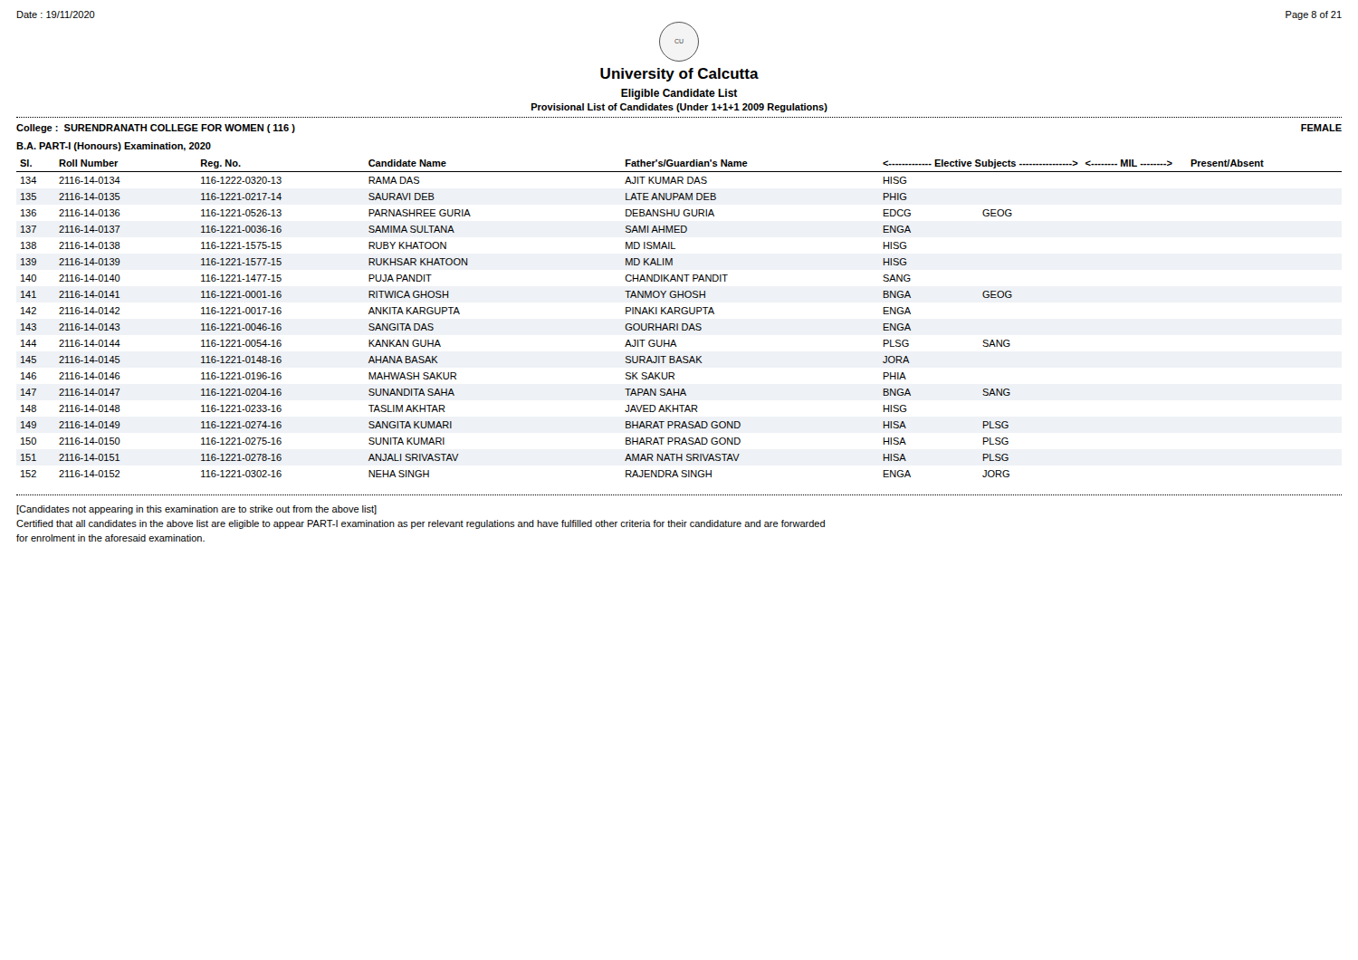Date : 19/11/2020
Page 8 of 21
CU
University of Calcutta
Eligible Candidate List
Provisional List of Candidates (Under 1+1+1 2009 Regulations)
College : SURENDRANATH COLLEGE FOR WOMEN ( 116 )
FEMALE
B.A. PART-I (Honours) Examination, 2020
| Sl. | Roll Number | Reg. No. | Candidate Name | Father's/Guardian's Name | <------------- Elective Subjects ----------------> | <-------- MIL --------> | Present/Absent |
| --- | --- | --- | --- | --- | --- | --- | --- |
| 134 | 2116-14-0134 | 116-1222-0320-13 | RAMA DAS | AJIT KUMAR DAS | HISG | | | |
| 135 | 2116-14-0135 | 116-1221-0217-14 | SAURAVI DEB | LATE ANUPAM DEB | PHIG | | | |
| 136 | 2116-14-0136 | 116-1221-0526-13 | PARNASHREE GURIA | DEBANSHU GURIA | EDCG | GEOG | | |
| 137 | 2116-14-0137 | 116-1221-0036-16 | SAMIMA SULTANA | SAMI AHMED | ENGA | | | |
| 138 | 2116-14-0138 | 116-1221-1575-15 | RUBY KHATOON | MD ISMAIL | HISG | | | |
| 139 | 2116-14-0139 | 116-1221-1577-15 | RUKHSAR KHATOON | MD KALIM | HISG | | | |
| 140 | 2116-14-0140 | 116-1221-1477-15 | PUJA PANDIT | CHANDIKANT PANDIT | SANG | | | |
| 141 | 2116-14-0141 | 116-1221-0001-16 | RITWICA GHOSH | TANMOY GHOSH | BNGA | GEOG | | |
| 142 | 2116-14-0142 | 116-1221-0017-16 | ANKITA KARGUPTA | PINAKI KARGUPTA | ENGA | | | |
| 143 | 2116-14-0143 | 116-1221-0046-16 | SANGITA DAS | GOURHARI DAS | ENGA | | | |
| 144 | 2116-14-0144 | 116-1221-0054-16 | KANKAN GUHA | AJIT GUHA | PLSG | SANG | | |
| 145 | 2116-14-0145 | 116-1221-0148-16 | AHANA BASAK | SURAJIT BASAK | JORA | | | |
| 146 | 2116-14-0146 | 116-1221-0196-16 | MAHWASH SAKUR | SK SAKUR | PHIA | | | |
| 147 | 2116-14-0147 | 116-1221-0204-16 | SUNANDITA SAHA | TAPAN SAHA | BNGA | SANG | | |
| 148 | 2116-14-0148 | 116-1221-0233-16 | TASLIM AKHTAR | JAVED AKHTAR | HISG | | | |
| 149 | 2116-14-0149 | 116-1221-0274-16 | SANGITA KUMARI | BHARAT PRASAD GOND | HISA | PLSG | | |
| 150 | 2116-14-0150 | 116-1221-0275-16 | SUNITA KUMARI | BHARAT PRASAD GOND | HISA | PLSG | | |
| 151 | 2116-14-0151 | 116-1221-0278-16 | ANJALI SRIVASTAV | AMAR NATH SRIVASTAV | HISA | PLSG | | |
| 152 | 2116-14-0152 | 116-1221-0302-16 | NEHA SINGH | RAJENDRA SINGH | ENGA | JORG | | |
[Candidates not appearing in this examination are to strike out from the above list]
Certified that all candidates in the above list are eligible to appear PART-I examination as per relevant regulations and have fulfilled other criteria for their candidature and are forwarded
for enrolment in the aforesaid examination.